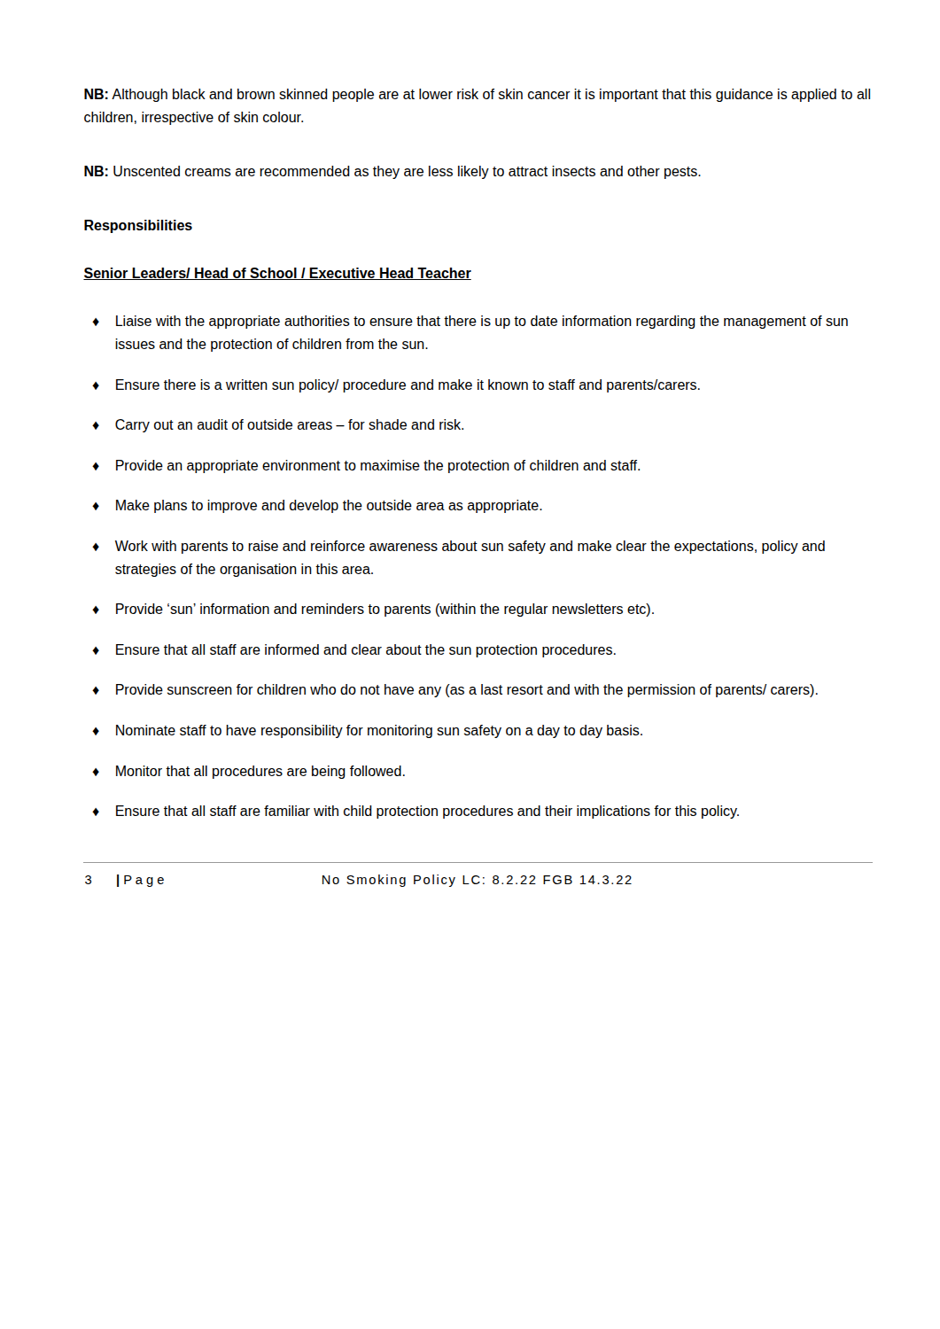NB: Although black and brown skinned people are at lower risk of skin cancer it is important that this guidance is applied to all children, irrespective of skin colour.
NB: Unscented creams are recommended as they are less likely to attract insects and other pests.
Responsibilities
Senior Leaders/ Head of School / Executive Head Teacher
Liaise with the appropriate authorities to ensure that there is up to date information regarding the management of sun issues and the protection of children from the sun.
Ensure there is a written sun policy/ procedure and make it known to staff and parents/carers.
Carry out an audit of outside areas – for shade and risk.
Provide an appropriate environment to maximise the protection of children and staff.
Make plans to improve and develop the outside area as appropriate.
Work with parents to raise and reinforce awareness about sun safety and make clear the expectations, policy and strategies of the organisation in this area.
Provide ‘sun’ information and reminders to parents (within the regular newsletters etc).
Ensure that all staff are informed and clear about the sun protection procedures.
Provide sunscreen for children who do not have any (as a last resort and with the permission of parents/ carers).
Nominate staff to have responsibility for monitoring sun safety on a day to day basis.
Monitor that all procedures are being followed.
Ensure that all staff are familiar with child protection procedures and their implications for this policy.
| 3 | / P a g e | No Smoking Policy LC: 8.2.22 FGB 14.3.22 |